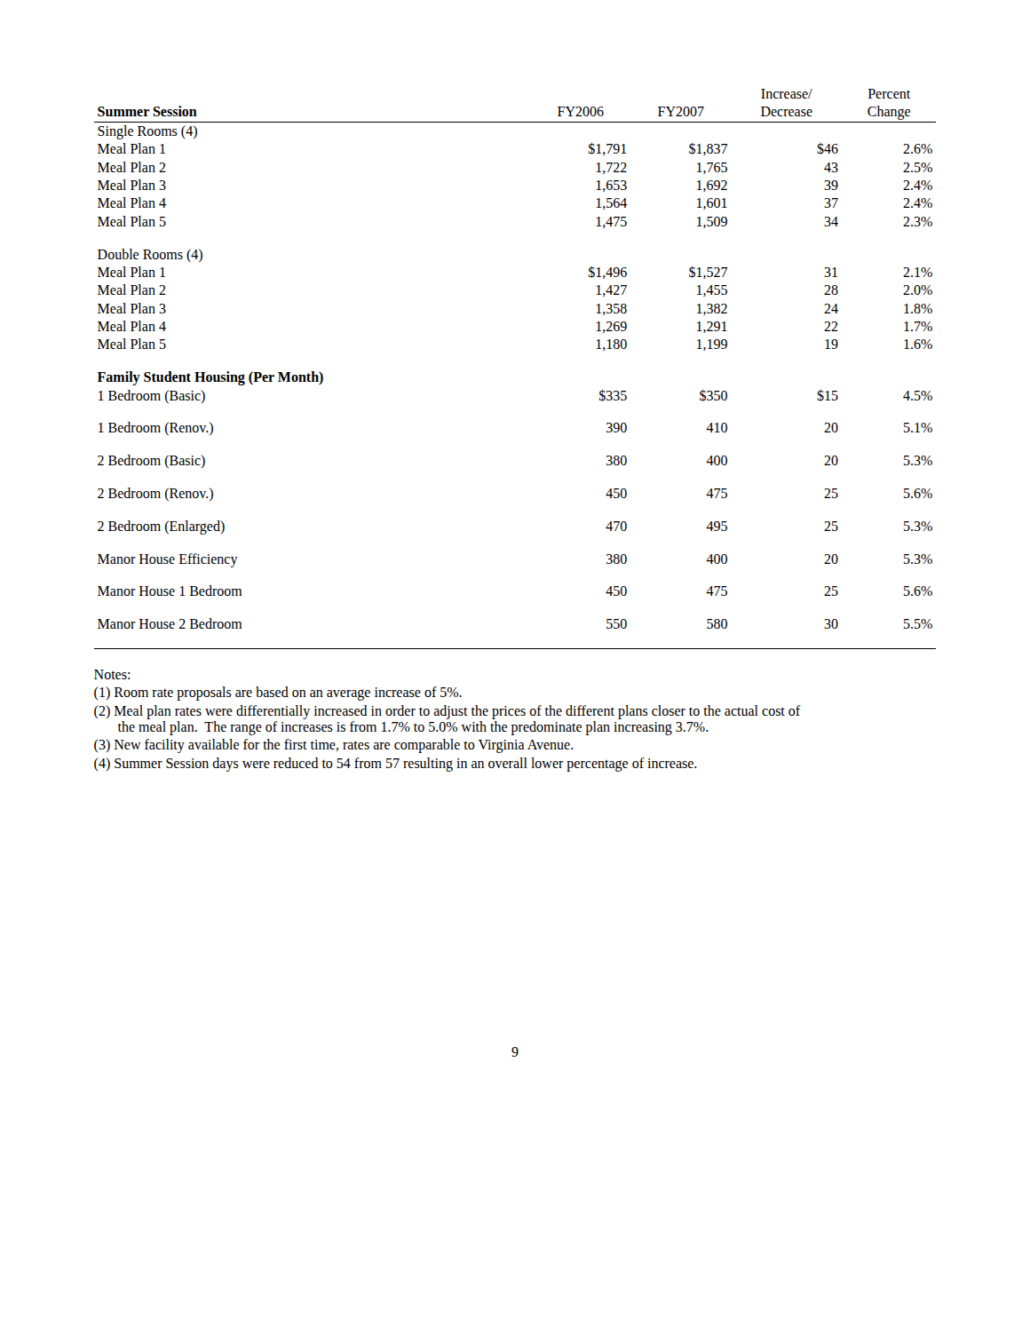| | | | Increase/ | Percent |
| Summer Session | FY2006 | FY2007 | Decrease | Change |
| Single Rooms (4) | | | | |
| Meal Plan 1 | $1,791 | $1,837 | $46 | 2.6% |
| Meal Plan 2 | 1,722 | 1,765 | 43 | 2.5% |
| Meal Plan 3 | 1,653 | 1,692 | 39 | 2.4% |
| Meal Plan 4 | 1,564 | 1,601 | 37 | 2.4% |
| Meal Plan 5 | 1,475 | 1,509 | 34 | 2.3% |
| Double Rooms (4) | | | | |
| Meal Plan 1 | $1,496 | $1,527 | 31 | 2.1% |
| Meal Plan 2 | 1,427 | 1,455 | 28 | 2.0% |
| Meal Plan 3 | 1,358 | 1,382 | 24 | 1.8% |
| Meal Plan 4 | 1,269 | 1,291 | 22 | 1.7% |
| Meal Plan 5 | 1,180 | 1,199 | 19 | 1.6% |
| Family Student Housing (Per Month) | | | | |
| 1 Bedroom (Basic) | $335 | $350 | $15 | 4.5% |
| 1 Bedroom (Renov.) | 390 | 410 | 20 | 5.1% |
| 2 Bedroom (Basic) | 380 | 400 | 20 | 5.3% |
| 2 Bedroom (Renov.) | 450 | 475 | 25 | 5.6% |
| 2 Bedroom (Enlarged) | 470 | 495 | 25 | 5.3% |
| Manor House Efficiency | 380 | 400 | 20 | 5.3% |
| Manor House 1 Bedroom | 450 | 475 | 25 | 5.6% |
| Manor House 2 Bedroom | 550 | 580 | 30 | 5.5% |
Notes:
(1) Room rate proposals are based on an average increase of 5%.
(2) Meal plan rates were differentially increased in order to adjust the prices of the different plans closer to the actual cost of
the meal plan. The range of increases is from 1.7% to 5.0% with the predominate plan increasing 3.7%.
(3) New facility available for the first time, rates are comparable to Virginia Avenue.
(4) Summer Session days were reduced to 54 from 57 resulting in an overall lower percentage of increase.
9